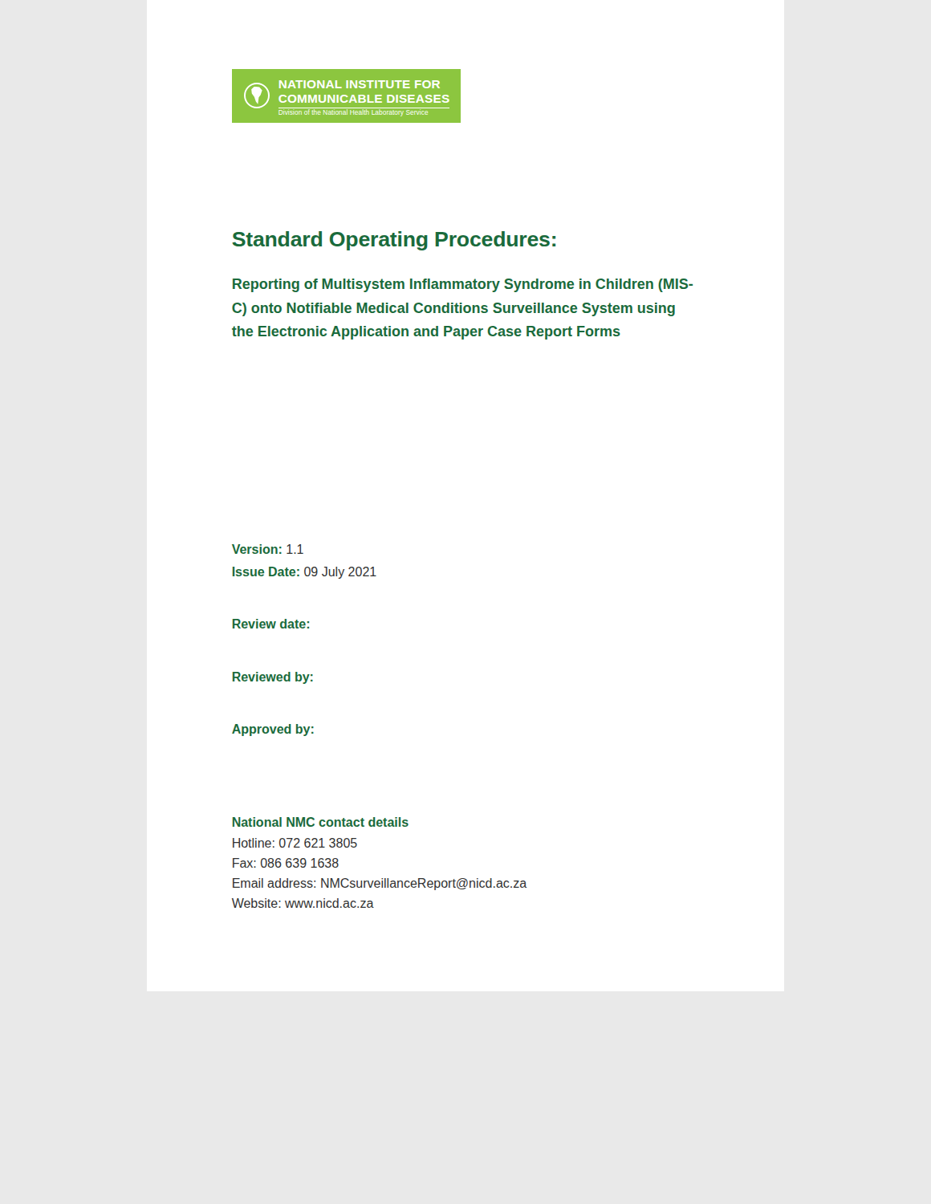National Institute for Communicable Diseases Division of the National Health Laboratory Service
Standard Operating Procedures:
Reporting of Multisystem Inflammatory Syndrome in Children (MIS-C) onto Notifiable Medical Conditions Surveillance System using the Electronic Application and Paper Case Report Forms
Version: 1.1
Issue Date: 09 July 2021
Review date:
Reviewed by:
Approved by:
National NMC contact details
Hotline: 072 621 3805
Fax: 086 639 1638
Email address: NMCsurveillanceReport@nicd.ac.za
Website: www.nicd.ac.za